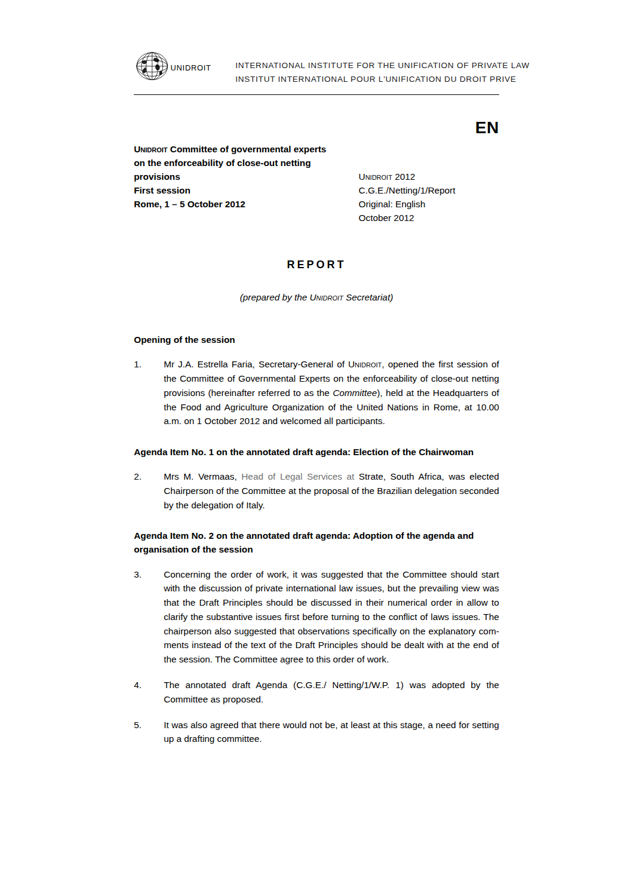UNIDROIT
INTERNATIONAL INSTITUTE FOR THE UNIFICATION OF PRIVATE LAW
INSTITUT INTERNATIONAL POUR L'UNIFICATION DU DROIT PRIVE
EN
Unidroit Committee of governmental experts
on the enforceability of close-out netting
provisions
First session
Rome, 1 – 5 October 2012
Unidroit 2012
C.G.E./Netting/1/Report
Original: English
October 2012
REPORT
(prepared by the Unidroit Secretariat)
Opening of the session
1.
Mr J.A. Estrella Faria, Secretary-General of Unidroit, opened the first session of the Committee of Governmental Experts on the enforceability of close-out netting provisions (hereinafter referred to as the Committee), held at the Headquarters of the Food and Agriculture Organization of the United Nations in Rome, at 10.00 a.m. on 1 October 2012 and welcomed all participants.
Agenda Item No. 1 on the annotated draft agenda: Election of the Chairwoman
2.
Mrs M. Vermaas, Head of Legal Services at Strate, South Africa, was elected Chairperson of the Committee at the proposal of the Brazilian delegation seconded by the delegation of Italy.
Agenda Item No. 2 on the annotated draft agenda: Adoption of the agenda and organisation of the session
3.
Concerning the order of work, it was suggested that the Committee should start with the discussion of private international law issues, but the prevailing view was that the Draft Principles should be discussed in their numerical order in allow to clarify the substantive issues first before turning to the conflict of laws issues. The chairperson also suggested that observations specifically on the explanatory comments instead of the text of the Draft Principles should be dealt with at the end of the session. The Committee agree to this order of work.
4.
The annotated draft Agenda (C.G.E./ Netting/1/W.P. 1) was adopted by the Committee as proposed.
5.
It was also agreed that there would not be, at least at this stage, a need for setting up a drafting committee.